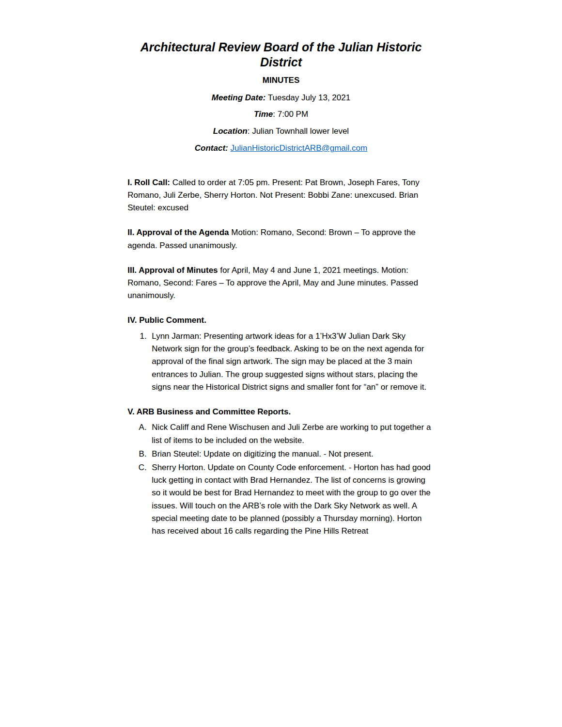Architectural Review Board of the Julian Historic District
MINUTES
Meeting Date: Tuesday July 13, 2021
Time: 7:00 PM
Location: Julian Townhall lower level
Contact: JulianHistoricDistrictARB@gmail.com
I. Roll Call: Called to order at 7:05 pm. Present: Pat Brown, Joseph Fares, Tony Romano, Juli Zerbe, Sherry Horton. Not Present: Bobbi Zane: unexcused. Brian Steutel: excused
II. Approval of the Agenda Motion: Romano, Second: Brown – To approve the agenda. Passed unanimously.
III. Approval of Minutes for April, May 4 and June 1, 2021 meetings. Motion: Romano, Second: Fares – To approve the April, May and June minutes. Passed unanimously.
IV. Public Comment.
Lynn Jarman: Presenting artwork ideas for a 1’Hx3’W Julian Dark Sky Network sign for the group’s feedback. Asking to be on the next agenda for approval of the final sign artwork. The sign may be placed at the 3 main entrances to Julian. The group suggested signs without stars, placing the signs near the Historical District signs and smaller font for “an” or remove it.
V. ARB Business and Committee Reports.
Nick Califf and Rene Wischusen and Juli Zerbe are working to put together a list of items to be included on the website.
Brian Steutel: Update on digitizing the manual. - Not present.
Sherry Horton. Update on County Code enforcement. - Horton has had good luck getting in contact with Brad Hernandez. The list of concerns is growing so it would be best for Brad Hernandez to meet with the group to go over the issues. Will touch on the ARB’s role with the Dark Sky Network as well. A special meeting date to be planned (possibly a Thursday morning). Horton has received about 16 calls regarding the Pine Hills Retreat